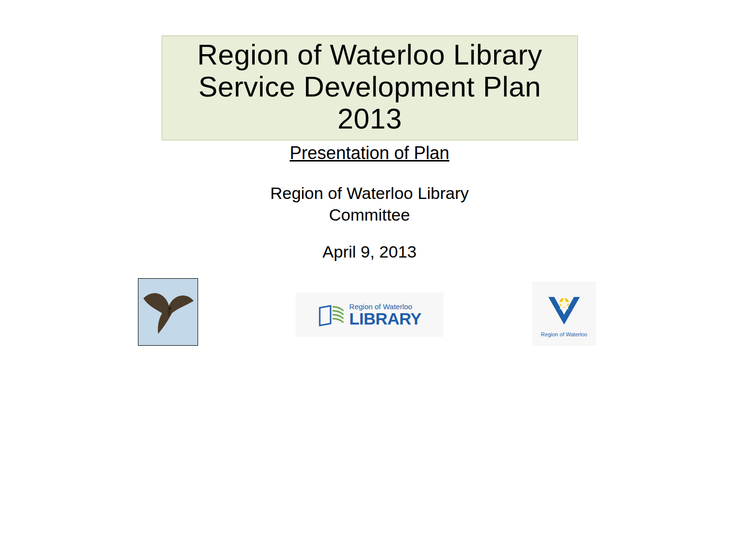Region of Waterloo Library Service Development Plan 2013
Presentation of Plan
Region of Waterloo Library
Committee
April 9, 2013
Region of Waterloo
LIBRARY
Region of Waterloo